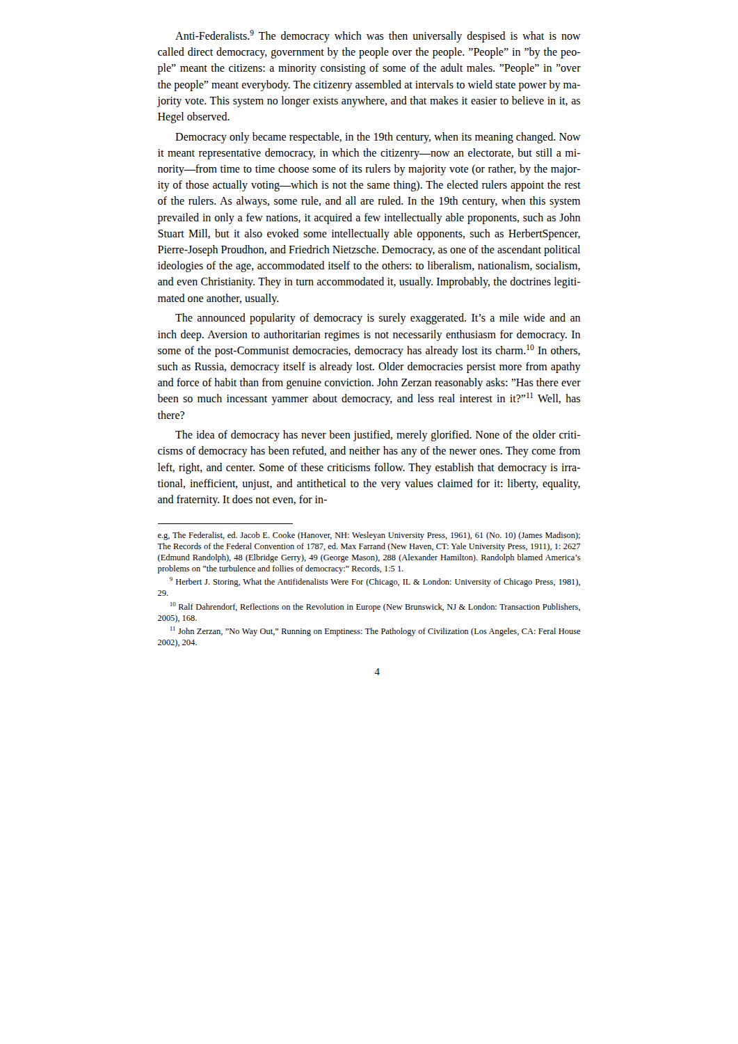Anti-Federalists.9 The democracy which was then universally despised is what is now called direct democracy, government by the people over the people. ”People” in ”by the people” meant the citizens: a minority consisting of some of the adult males. ”People” in ”over the people” meant everybody. The citizenry assembled at intervals to wield state power by majority vote. This system no longer exists anywhere, and that makes it easier to believe in it, as Hegel observed.
Democracy only became respectable, in the 19th century, when its meaning changed. Now it meant representative democracy, in which the citizenry—now an electorate, but still a minority—from time to time choose some of its rulers by majority vote (or rather, by the majority of those actually voting—which is not the same thing). The elected rulers appoint the rest of the rulers. As always, some rule, and all are ruled. In the 19th century, when this system prevailed in only a few nations, it acquired a few intellectually able proponents, such as John Stuart Mill, but it also evoked some intellectually able opponents, such as HerbertSpencer, Pierre-Joseph Proudhon, and Friedrich Nietzsche. Democracy, as one of the ascendant political ideologies of the age, accommodated itself to the others: to liberalism, nationalism, socialism, and even Christianity. They in turn accommodated it, usually. Improbably, the doctrines legitimated one another, usually.
The announced popularity of democracy is surely exaggerated. It’s a mile wide and an inch deep. Aversion to authoritarian regimes is not necessarily enthusiasm for democracy. In some of the post-Communist democracies, democracy has already lost its charm.10 In others, such as Russia, democracy itself is already lost. Older democracies persist more from apathy and force of habit than from genuine conviction. John Zerzan reasonably asks: ”Has there ever been so much incessant yammer about democracy, and less real interest in it?”11 Well, has there?
The idea of democracy has never been justified, merely glorified. None of the older criticisms of democracy has been refuted, and neither has any of the newer ones. They come from left, right, and center. Some of these criticisms follow. They establish that democracy is irrational, inefficient, unjust, and antithetical to the very values claimed for it: liberty, equality, and fraternity. It does not even, for in-
e.g, The Federalist, ed. Jacob E. Cooke (Hanover, NH: Wesleyan University Press, 1961), 61 (No. 10) (James Madison); The Records of the Federal Convention of 1787, ed. Max Farrand (New Haven, CT: Yale University Press, 1911), 1: 2627 (Edmund Randolph), 48 (Elbridge Gerry), 49 (George Mason), 288 (Alexander Hamilton). Randolph blamed America’s problems on ”the turbulence and follies of democracy:” Records, 1:5 1.
9 Herbert J. Storing, What the Antifidenalists Were For (Chicago, IL & London: University of Chicago Press, 1981), 29.
10 Ralf Dahrendorf, Reflections on the Revolution in Europe (New Brunswick, NJ & London: Transaction Publishers, 2005), 168.
11 John Zerzan, ”No Way Out,” Running on Emptiness: The Pathology of Civilization (Los Angeles, CA: Feral House 2002), 204.
4